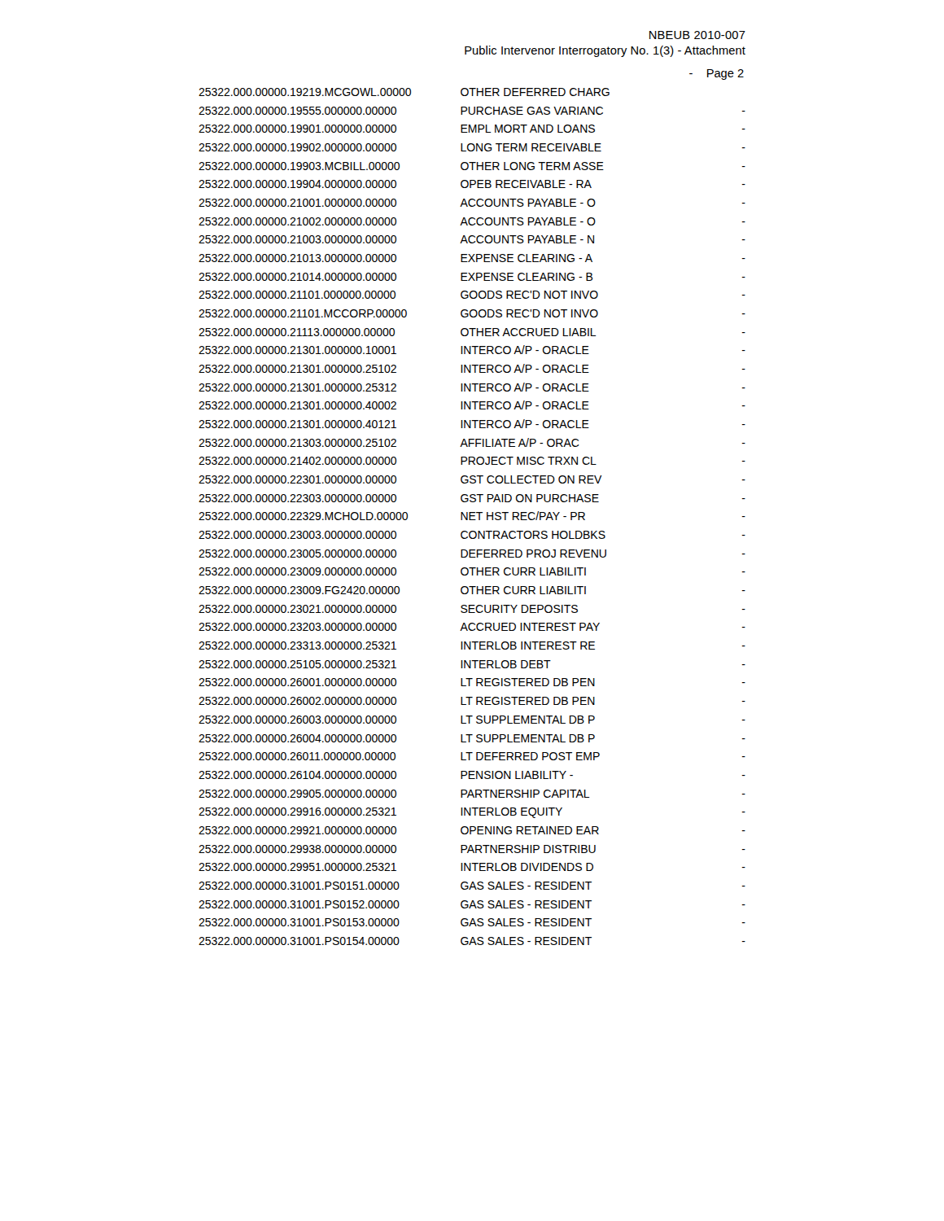NBEUB 2010-007
Public Intervenor Interrogatory No. 1(3) - Attachment
-Page 2
| 25322.000.00000.19219.MCGOWL.00000 | OTHER DEFERRED CHARG | |
| 25322.000.00000.19555.000000.00000 | PURCHASE GAS VARIANC | - |
| 25322.000.00000.19901.000000.00000 | EMPL MORT AND LOANS | - |
| 25322.000.00000.19902.000000.00000 | LONG TERM RECEIVABLE | - |
| 25322.000.00000.19903.MCBILL.00000 | OTHER LONG TERM ASSE | - |
| 25322.000.00000.19904.000000.00000 | OPEB RECEIVABLE - RA | - |
| 25322.000.00000.21001.000000.00000 | ACCOUNTS PAYABLE - O | - |
| 25322.000.00000.21002.000000.00000 | ACCOUNTS PAYABLE - O | - |
| 25322.000.00000.21003.000000.00000 | ACCOUNTS PAYABLE - N | - |
| 25322.000.00000.21013.000000.00000 | EXPENSE CLEARING - A | - |
| 25322.000.00000.21014.000000.00000 | EXPENSE CLEARING - B | - |
| 25322.000.00000.21101.000000.00000 | GOODS REC'D NOT INVO | - |
| 25322.000.00000.21101.MCCORP.00000 | GOODS REC'D NOT INVO | - |
| 25322.000.00000.21113.000000.00000 | OTHER ACCRUED LIABIL | - |
| 25322.000.00000.21301.000000.10001 | INTERCO A/P - ORACLE | - |
| 25322.000.00000.21301.000000.25102 | INTERCO A/P - ORACLE | - |
| 25322.000.00000.21301.000000.25312 | INTERCO A/P - ORACLE | - |
| 25322.000.00000.21301.000000.40002 | INTERCO A/P - ORACLE | - |
| 25322.000.00000.21301.000000.40121 | INTERCO A/P - ORACLE | - |
| 25322.000.00000.21303.000000.25102 | AFFILIATE A/P - ORAC | - |
| 25322.000.00000.21402.000000.00000 | PROJECT MISC TRXN CL | - |
| 25322.000.00000.22301.000000.00000 | GST COLLECTED ON REV | - |
| 25322.000.00000.22303.000000.00000 | GST PAID ON PURCHASE | - |
| 25322.000.00000.22329.MCHOLD.00000 | NET HST REC/PAY - PR | - |
| 25322.000.00000.23003.000000.00000 | CONTRACTORS HOLDBKS | - |
| 25322.000.00000.23005.000000.00000 | DEFERRED PROJ REVENU | - |
| 25322.000.00000.23009.000000.00000 | OTHER CURR LIABILITI | - |
| 25322.000.00000.23009.FG2420.00000 | OTHER CURR LIABILITI | - |
| 25322.000.00000.23021.000000.00000 | SECURITY DEPOSITS | - |
| 25322.000.00000.23203.000000.00000 | ACCRUED INTEREST PAY | - |
| 25322.000.00000.23313.000000.25321 | INTERLOB INTEREST RE | - |
| 25322.000.00000.25105.000000.25321 | INTERLOB DEBT | - |
| 25322.000.00000.26001.000000.00000 | LT REGISTERED DB PEN | - |
| 25322.000.00000.26002.000000.00000 | LT REGISTERED DB PEN | - |
| 25322.000.00000.26003.000000.00000 | LT SUPPLEMENTAL DB P | - |
| 25322.000.00000.26004.000000.00000 | LT SUPPLEMENTAL DB P | - |
| 25322.000.00000.26011.000000.00000 | LT DEFERRED POST EMP | - |
| 25322.000.00000.26104.000000.00000 | PENSION LIABILITY - | - |
| 25322.000.00000.29905.000000.00000 | PARTNERSHIP CAPITAL | - |
| 25322.000.00000.29916.000000.25321 | INTERLOB EQUITY | - |
| 25322.000.00000.29921.000000.00000 | OPENING RETAINED EAR | - |
| 25322.000.00000.29938.000000.00000 | PARTNERSHIP DISTRIBU | - |
| 25322.000.00000.29951.000000.25321 | INTERLOB DIVIDENDS D | - |
| 25322.000.00000.31001.PS0151.00000 | GAS SALES - RESIDENT | - |
| 25322.000.00000.31001.PS0152.00000 | GAS SALES - RESIDENT | - |
| 25322.000.00000.31001.PS0153.00000 | GAS SALES - RESIDENT | - |
| 25322.000.00000.31001.PS0154.00000 | GAS SALES - RESIDENT | - |